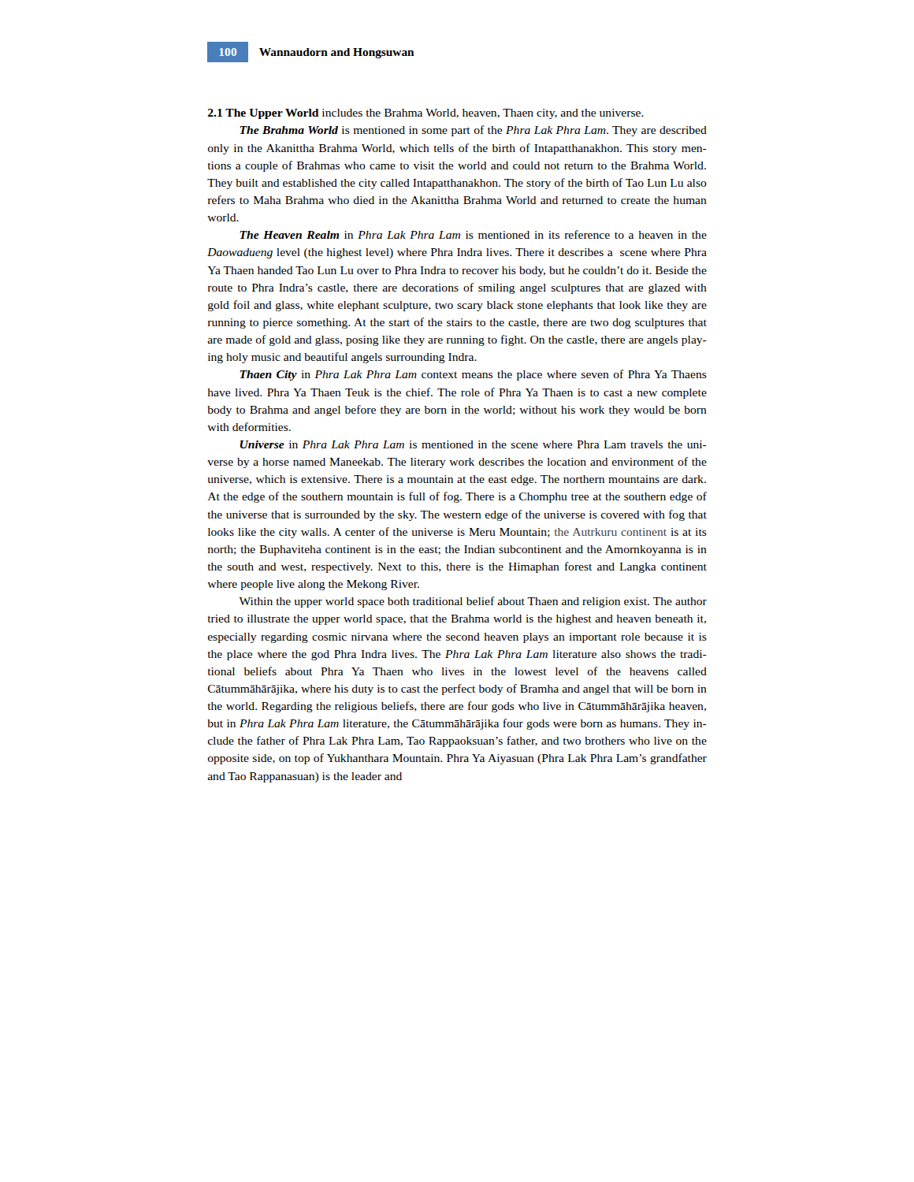100
Wannaudorn and Hongsuwan
2.1 The Upper World includes the Brahma World, heaven, Thaen city, and the universe.
The Brahma World is mentioned in some part of the Phra Lak Phra Lam. They are described only in the Akanittha Brahma World, which tells of the birth of Intapatthanakhon. This story mentions a couple of Brahmas who came to visit the world and could not return to the Brahma World. They built and established the city called Intapatthanakhon. The story of the birth of Tao Lun Lu also refers to Maha Brahma who died in the Akanittha Brahma World and returned to create the human world.
The Heaven Realm in Phra Lak Phra Lam is mentioned in its reference to a heaven in the Daowadueng level (the highest level) where Phra Indra lives. There it describes a scene where Phra Ya Thaen handed Tao Lun Lu over to Phra Indra to recover his body, but he couldn’t do it. Beside the route to Phra Indra’s castle, there are decorations of smiling angel sculptures that are glazed with gold foil and glass, white elephant sculpture, two scary black stone elephants that look like they are running to pierce something. At the start of the stairs to the castle, there are two dog sculptures that are made of gold and glass, posing like they are running to fight. On the castle, there are angels playing holy music and beautiful angels surrounding Indra.
Thaen City in Phra Lak Phra Lam context means the place where seven of Phra Ya Thaens have lived. Phra Ya Thaen Teuk is the chief. The role of Phra Ya Thaen is to cast a new complete body to Brahma and angel before they are born in the world; without his work they would be born with deformities.
Universe in Phra Lak Phra Lam is mentioned in the scene where Phra Lam travels the universe by a horse named Maneekab. The literary work describes the location and environment of the universe, which is extensive. There is a mountain at the east edge. The northern mountains are dark. At the edge of the southern mountain is full of fog. There is a Chomphu tree at the southern edge of the universe that is surrounded by the sky. The western edge of the universe is covered with fog that looks like the city walls. A center of the universe is Meru Mountain; the Autrkuru continent is at its north; the Buphaviteha continent is in the east; the Indian subcontinent and the Amornkoyanna is in the south and west, respectively. Next to this, there is the Himaphan forest and Langka continent where people live along the Mekong River.
Within the upper world space both traditional belief about Thaen and religion exist. The author tried to illustrate the upper world space, that the Brahma world is the highest and heaven beneath it, especially regarding cosmic nirvana where the second heaven plays an important role because it is the place where the god Phra Indra lives. The Phra Lak Phra Lam literature also shows the traditional beliefs about Phra Ya Thaen who lives in the lowest level of the heavens called Cātummāhārājika, where his duty is to cast the perfect body of Bramha and angel that will be born in the world. Regarding the religious beliefs, there are four gods who live in Cātummāhārājika heaven, but in Phra Lak Phra Lam literature, the Cātummāhārājika four gods were born as humans. They include the father of Phra Lak Phra Lam, Tao Rappaoksuan’s father, and two brothers who live on the opposite side, on top of Yukhanthara Mountain. Phra Ya Aiyasuan (Phra Lak Phra Lam’s grandfather and Tao Rappanasuan) is the leader and